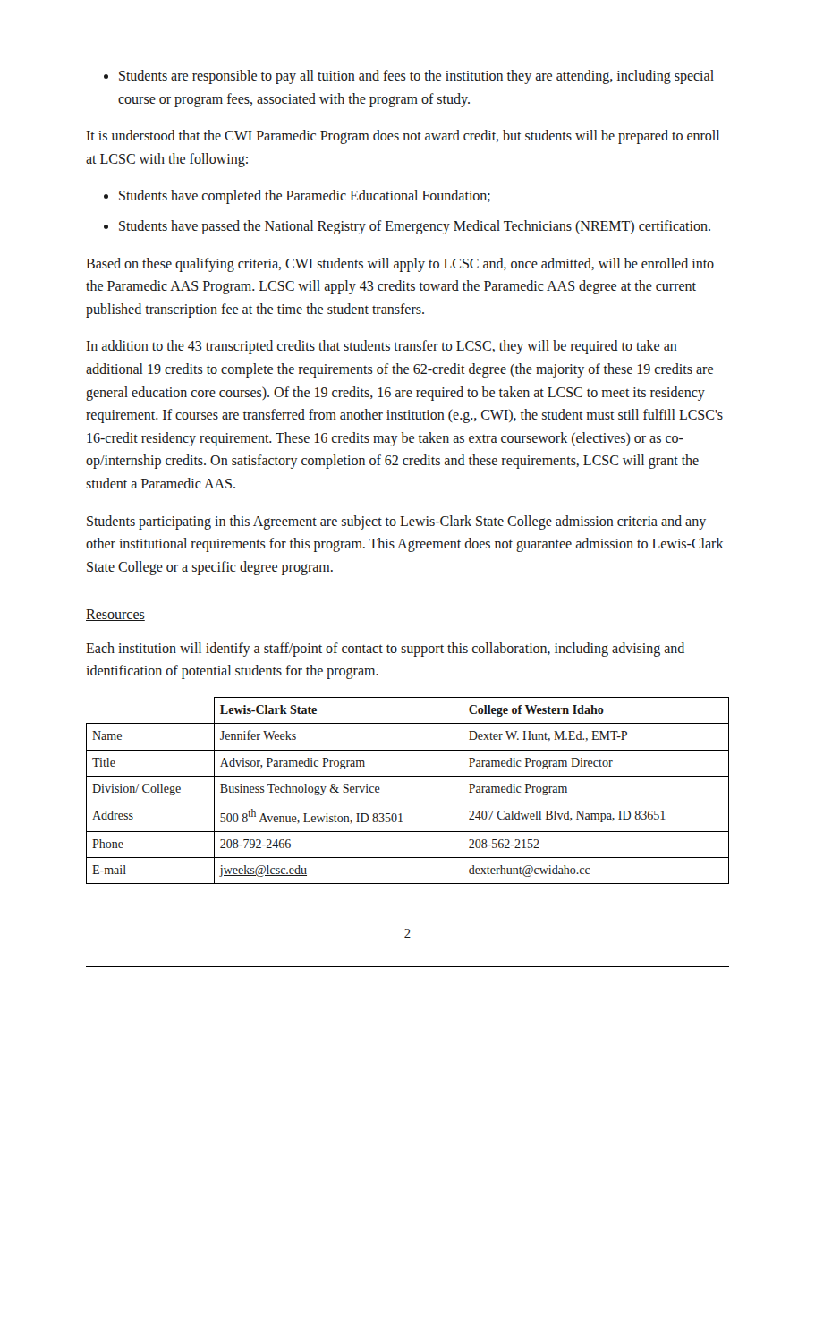Students are responsible to pay all tuition and fees to the institution they are attending, including special course or program fees, associated with the program of study.
It is understood that the CWI Paramedic Program does not award credit, but students will be prepared to enroll at LCSC with the following:
Students have completed the Paramedic Educational Foundation;
Students have passed the National Registry of Emergency Medical Technicians (NREMT) certification.
Based on these qualifying criteria, CWI students will apply to LCSC and, once admitted, will be enrolled into the Paramedic AAS Program. LCSC will apply 43 credits toward the Paramedic AAS degree at the current published transcription fee at the time the student transfers.
In addition to the 43 transcripted credits that students transfer to LCSC, they will be required to take an additional 19 credits to complete the requirements of the 62-credit degree (the majority of these 19 credits are general education core courses). Of the 19 credits, 16 are required to be taken at LCSC to meet its residency requirement. If courses are transferred from another institution (e.g., CWI), the student must still fulfill LCSC's 16-credit residency requirement. These 16 credits may be taken as extra coursework (electives) or as co-op/internship credits. On satisfactory completion of 62 credits and these requirements, LCSC will grant the student a Paramedic AAS.
Students participating in this Agreement are subject to Lewis-Clark State College admission criteria and any other institutional requirements for this program. This Agreement does not guarantee admission to Lewis-Clark State College or a specific degree program.
Resources
Each institution will identify a staff/point of contact to support this collaboration, including advising and identification of potential students for the program.
| | Lewis-Clark State | College of Western Idaho |
| --- | --- | --- |
| Name | Jennifer Weeks | Dexter W. Hunt, M.Ed., EMT-P |
| Title | Advisor, Paramedic Program | Paramedic Program Director |
| Division/ College | Business Technology & Service | Paramedic Program |
| Address | 500 8 th Avenue, Lewiston, ID 83501 | 2407 Caldwell Blvd, Nampa, ID 83651 |
| Phone | 208-792-2466 | 208-562-2152 |
| E-mail | jweeks@lcsc.edu | dexterhunt@cwidaho.cc |
2